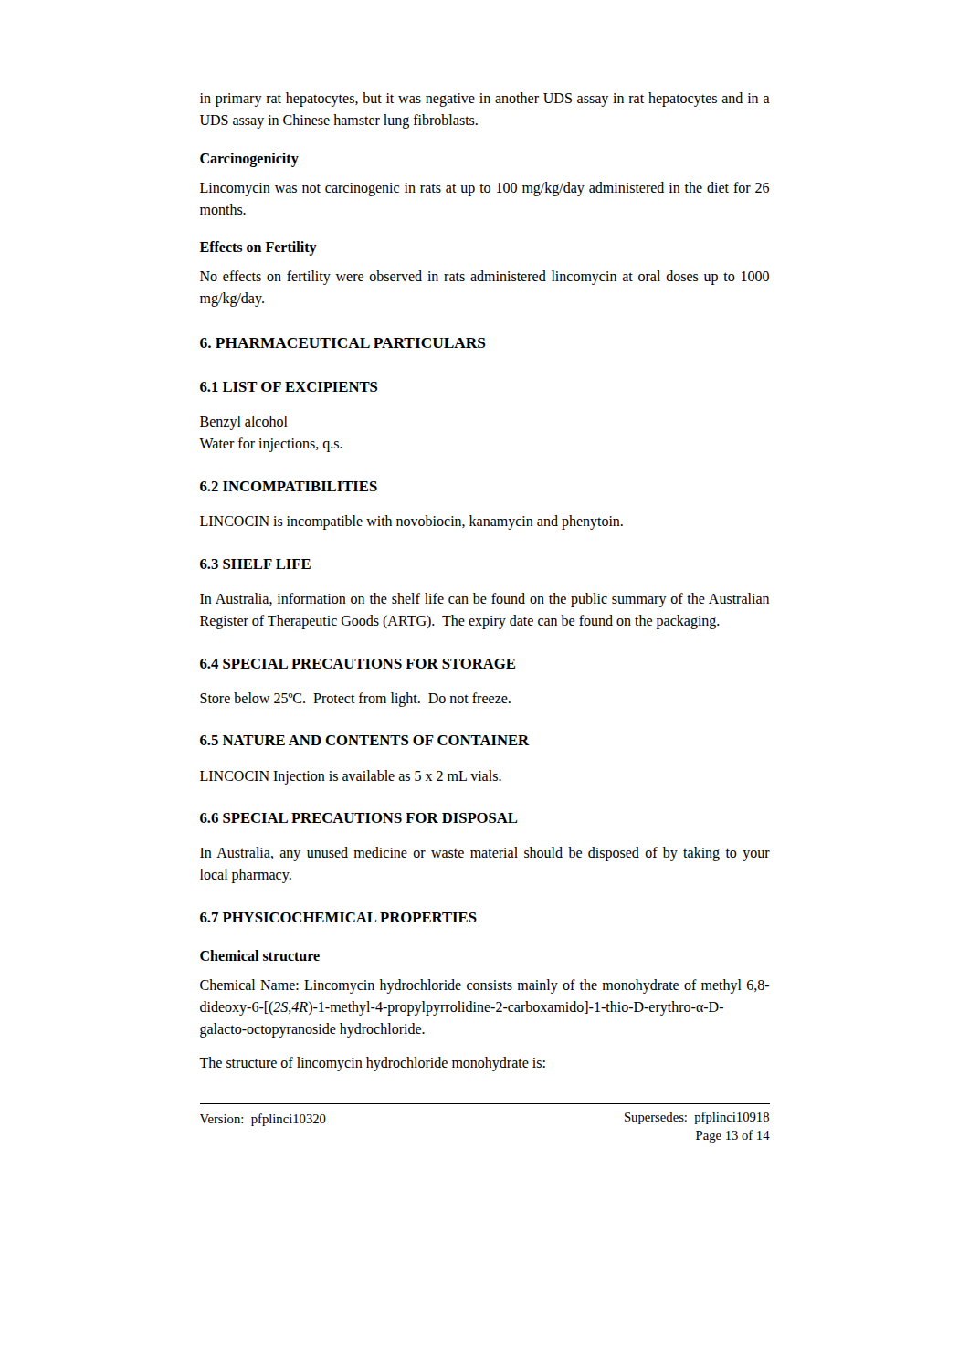in primary rat hepatocytes, but it was negative in another UDS assay in rat hepatocytes and in a UDS assay in Chinese hamster lung fibroblasts.
Carcinogenicity
Lincomycin was not carcinogenic in rats at up to 100 mg/kg/day administered in the diet for 26 months.
Effects on Fertility
No effects on fertility were observed in rats administered lincomycin at oral doses up to 1000 mg/kg/day.
6. PHARMACEUTICAL PARTICULARS
6.1 LIST OF EXCIPIENTS
Benzyl alcohol
Water for injections, q.s.
6.2 INCOMPATIBILITIES
LINCOCIN is incompatible with novobiocin, kanamycin and phenytoin.
6.3 SHELF LIFE
In Australia, information on the shelf life can be found on the public summary of the Australian Register of Therapeutic Goods (ARTG). The expiry date can be found on the packaging.
6.4 SPECIAL PRECAUTIONS FOR STORAGE
Store below 25ºC. Protect from light. Do not freeze.
6.5 NATURE AND CONTENTS OF CONTAINER
LINCOCIN Injection is available as 5 x 2 mL vials.
6.6 SPECIAL PRECAUTIONS FOR DISPOSAL
In Australia, any unused medicine or waste material should be disposed of by taking to your local pharmacy.
6.7 PHYSICOCHEMICAL PROPERTIES
Chemical structure
Chemical Name: Lincomycin hydrochloride consists mainly of the monohydrate of methyl 6,8-dideoxy-6-[(2S,4R)-1-methyl-4-propylpyrrolidine-2-carboxamido]-1-thio-D-erythro-α-D-galacto-octopyranoside hydrochloride.
The structure of lincomycin hydrochloride monohydrate is:
Version: pfplinci10320
Supersedes: pfplinci10918
Page 13 of 14